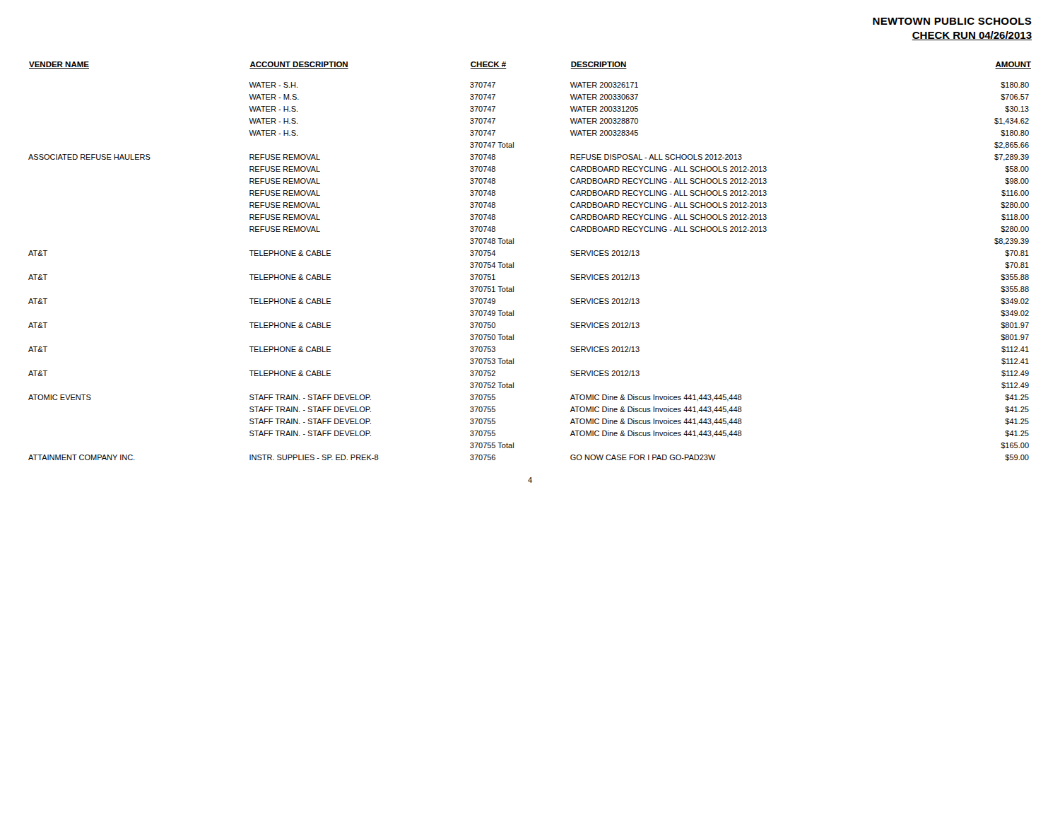NEWTOWN PUBLIC SCHOOLS
CHECK RUN 04/26/2013
| VENDER NAME | ACCOUNT DESCRIPTION | CHECK # | DESCRIPTION | AMOUNT |
| --- | --- | --- | --- | --- |
| | WATER - S.H. | 370747 | WATER 200326171 | $180.80 |
| | WATER - M.S. | 370747 | WATER 200330637 | $706.57 |
| | WATER - H.S. | 370747 | WATER 200331205 | $30.13 |
| | WATER - H.S. | 370747 | WATER 200328870 | $1,434.62 |
| | WATER - H.S. | 370747 | WATER 200328345 | $180.80 |
| | | 370747 Total | | $2,865.66 |
| ASSOCIATED REFUSE HAULERS | REFUSE REMOVAL | 370748 | REFUSE DISPOSAL - ALL SCHOOLS 2012-2013 | $7,289.39 |
| | REFUSE REMOVAL | 370748 | CARDBOARD RECYCLING - ALL SCHOOLS 2012-2013 | $58.00 |
| | REFUSE REMOVAL | 370748 | CARDBOARD RECYCLING - ALL SCHOOLS 2012-2013 | $98.00 |
| | REFUSE REMOVAL | 370748 | CARDBOARD RECYCLING - ALL SCHOOLS 2012-2013 | $116.00 |
| | REFUSE REMOVAL | 370748 | CARDBOARD RECYCLING - ALL SCHOOLS 2012-2013 | $280.00 |
| | REFUSE REMOVAL | 370748 | CARDBOARD RECYCLING - ALL SCHOOLS 2012-2013 | $118.00 |
| | REFUSE REMOVAL | 370748 | CARDBOARD RECYCLING - ALL SCHOOLS 2012-2013 | $280.00 |
| | | 370748 Total | | $8,239.39 |
| AT&T | TELEPHONE & CABLE | 370754 | SERVICES 2012/13 | $70.81 |
| | | 370754 Total | | $70.81 |
| AT&T | TELEPHONE & CABLE | 370751 | SERVICES 2012/13 | $355.88 |
| | | 370751 Total | | $355.88 |
| AT&T | TELEPHONE & CABLE | 370749 | SERVICES 2012/13 | $349.02 |
| | | 370749 Total | | $349.02 |
| AT&T | TELEPHONE & CABLE | 370750 | SERVICES 2012/13 | $801.97 |
| | | 370750 Total | | $801.97 |
| AT&T | TELEPHONE & CABLE | 370753 | SERVICES 2012/13 | $112.41 |
| | | 370753 Total | | $112.41 |
| AT&T | TELEPHONE & CABLE | 370752 | SERVICES 2012/13 | $112.49 |
| | | 370752 Total | | $112.49 |
| ATOMIC EVENTS | STAFF TRAIN. - STAFF DEVELOP. | 370755 | ATOMIC Dine & Discus Invoices 441,443,445,448 | $41.25 |
| | STAFF TRAIN. - STAFF DEVELOP. | 370755 | ATOMIC Dine & Discus Invoices 441,443,445,448 | $41.25 |
| | STAFF TRAIN. - STAFF DEVELOP. | 370755 | ATOMIC Dine & Discus Invoices 441,443,445,448 | $41.25 |
| | STAFF TRAIN. - STAFF DEVELOP. | 370755 | ATOMIC Dine & Discus Invoices 441,443,445,448 | $41.25 |
| | | 370755 Total | | $165.00 |
| ATTAINMENT COMPANY INC. | INSTR. SUPPLIES - SP. ED. PREK-8 | 370756 | GO NOW CASE FOR I PAD GO-PAD23W | $59.00 |
4